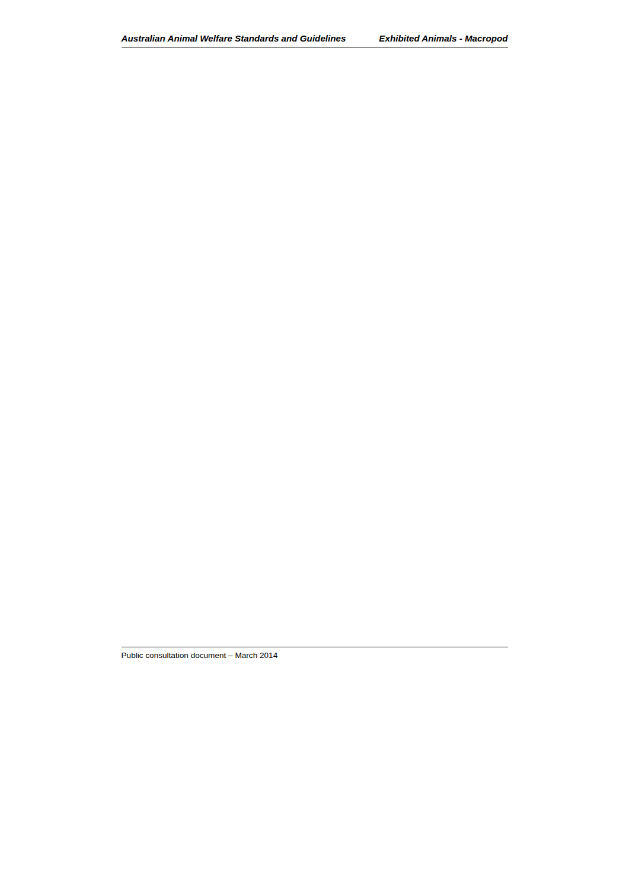Australian Animal Welfare Standards and Guidelines Exhibited Animals - Macropod
Public consultation document – March 2014